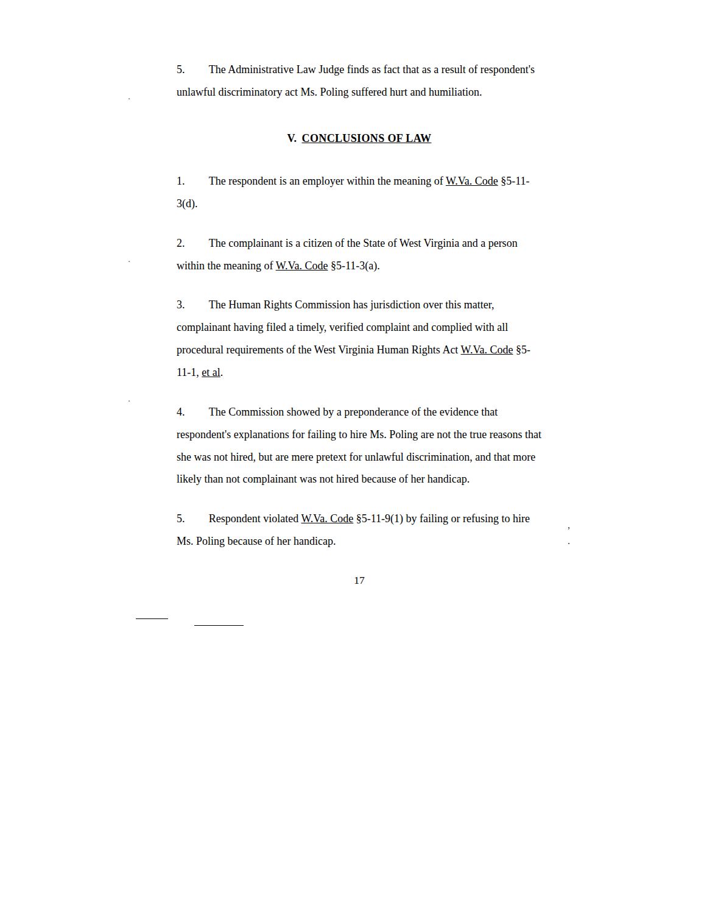.
.
.
5. The Administrative Law Judge finds as fact that as a result of respondent's unlawful discriminatory act Ms. Poling suffered hurt and humiliation.
V. CONCLUSIONS OF LAW
1. The respondent is an employer within the meaning of W.Va. Code §5-11-3(d).
2. The complainant is a citizen of the State of West Virginia and a person within the meaning of W.Va. Code §5-11-3(a).
3. The Human Rights Commission has jurisdiction over this matter, complainant having filed a timely, verified complaint and complied with all procedural requirements of the West Virginia Human Rights Act W.Va. Code §5-11-1, et al.
4. The Commission showed by a preponderance of the evidence that respondent's explanations for failing to hire Ms. Poling are not the true reasons that she was not hired, but are mere pretext for unlawful discrimination, and that more likely than not complainant was not hired because of her handicap.
5. Respondent violated W.Va. Code §5-11-9(1) by failing or refusing to hire Ms. Poling because of her handicap.
,
.
17